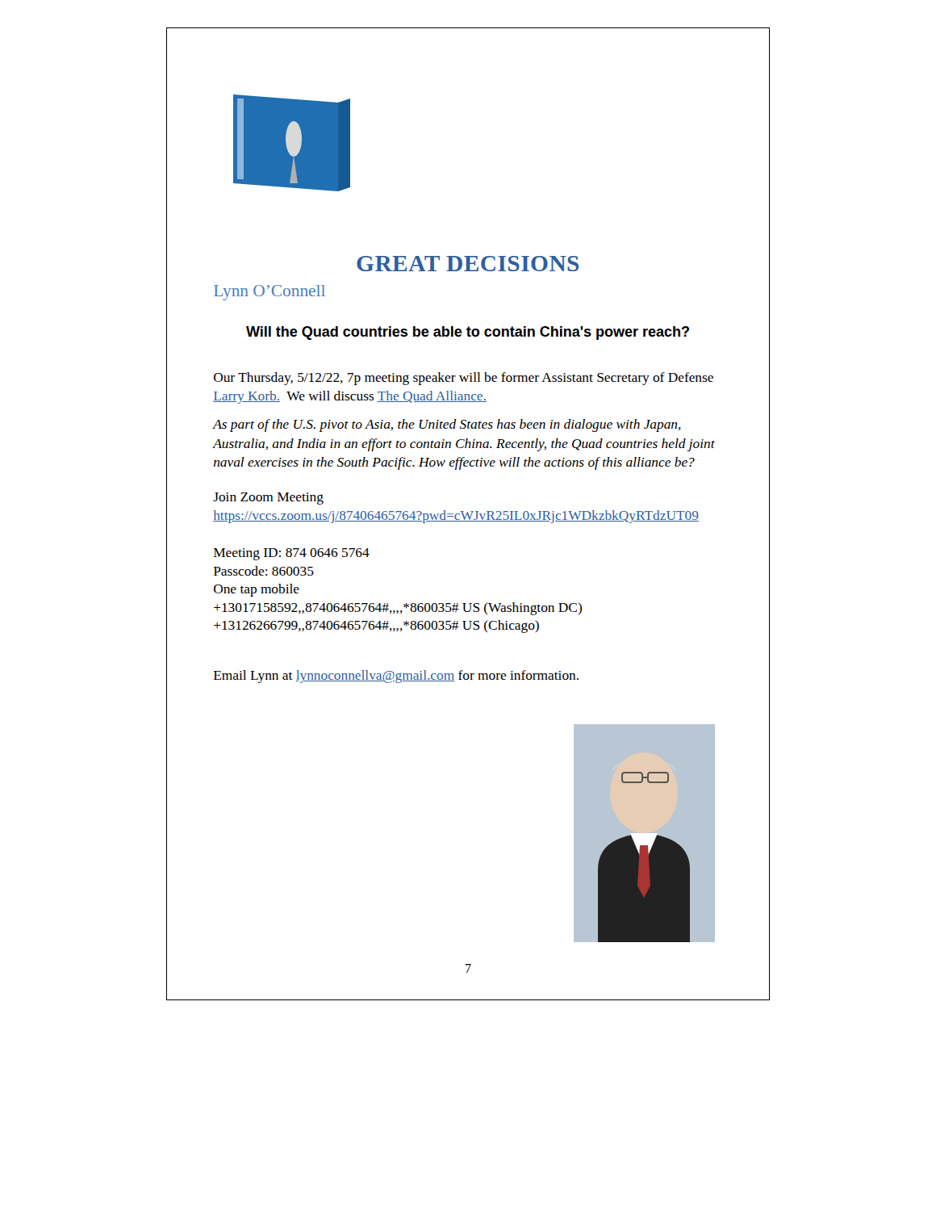GREAT DECISIONS
Lynn O’Connell
Will the Quad countries be able to contain China's power reach?
Our Thursday, 5/12/22, 7p meeting speaker will be former Assistant Secretary of Defense Larry Korb. We will discuss The Quad Alliance.
As part of the U.S. pivot to Asia, the United States has been in dialogue with Japan, Australia, and India in an effort to contain China. Recently, the Quad countries held joint naval exercises in the South Pacific. How effective will the actions of this alliance be?
Join Zoom Meeting
https://vccs.zoom.us/j/87406465764?pwd=cWJvR25IL0xJRjc1WDkzbkQyRTdzUT09
Meeting ID: 874 0646 5764
Passcode: 860035
One tap mobile
+13017158592,,87406465764#,,,,*860035# US (Washington DC)
+13126266799,,87406465764#,,,,*860035# US (Chicago)
Email Lynn at lynnoconnellva@gmail.com for more information.
7